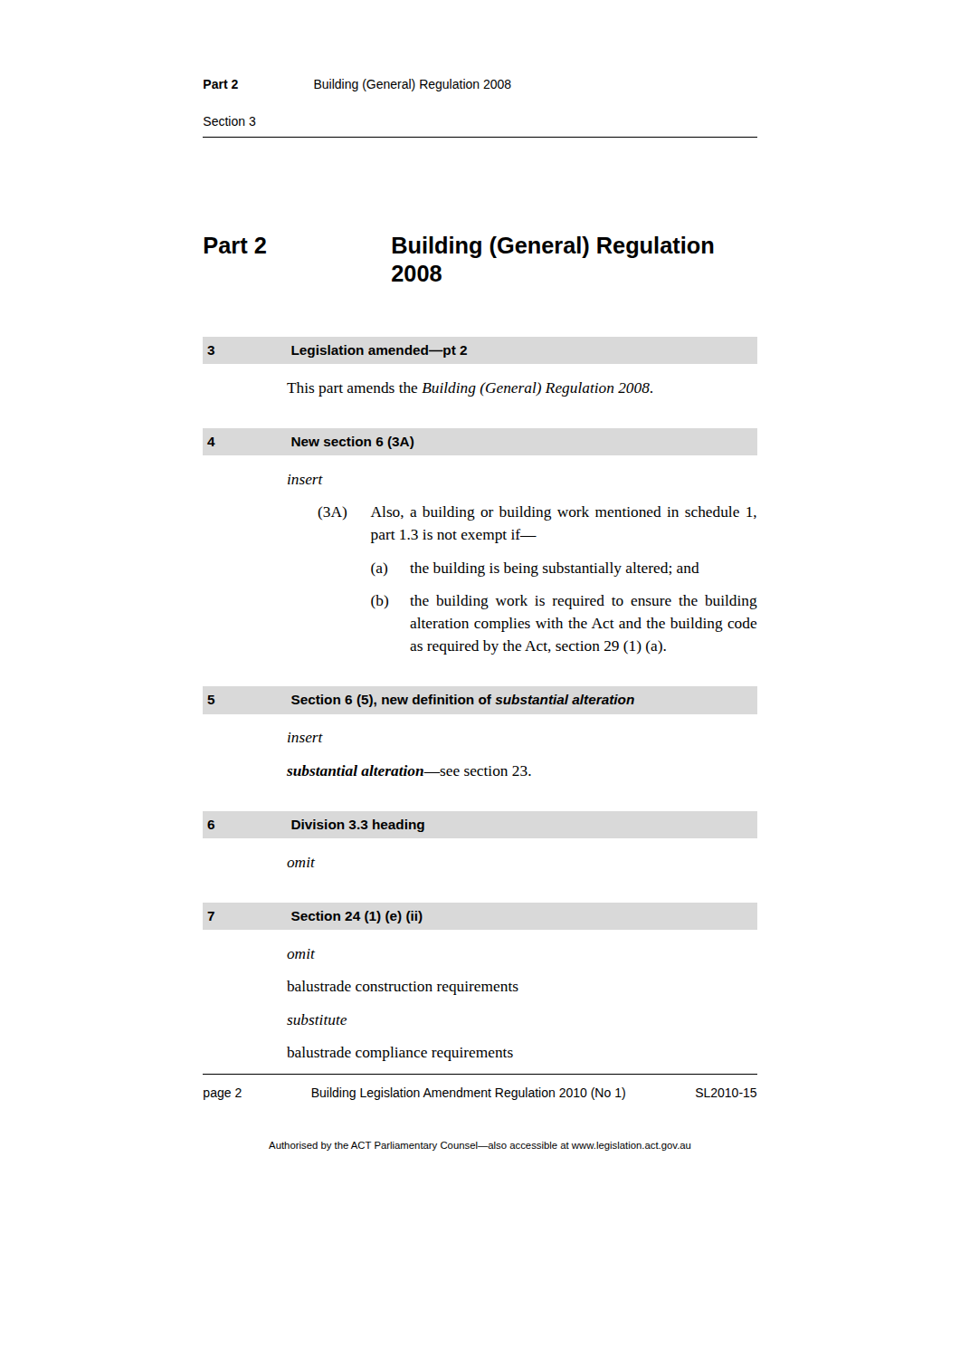Part 2 Building (General) Regulation 2008
Section 3
Part 2 Building (General) Regulation 2008
3 Legislation amended—pt 2
This part amends the Building (General) Regulation 2008.
4 New section 6 (3A)
insert
(3A)
Also, a building or building work mentioned in schedule 1, part 1.3 is not exempt if—
(a) the building is being substantially altered; and
(b) the building work is required to ensure the building alteration complies with the Act and the building code as required by the Act, section 29 (1) (a).
5 Section 6 (5), new definition of substantial alteration
insert
substantial alteration—see section 23.
6 Division 3.3 heading
omit
7 Section 24 (1) (e) (ii)
omit
balustrade construction requirements
substitute
balustrade compliance requirements
page 2 Building Legislation Amendment Regulation 2010 (No 1) SL2010-15
Authorised by the ACT Parliamentary Counsel—also accessible at www.legislation.act.gov.au